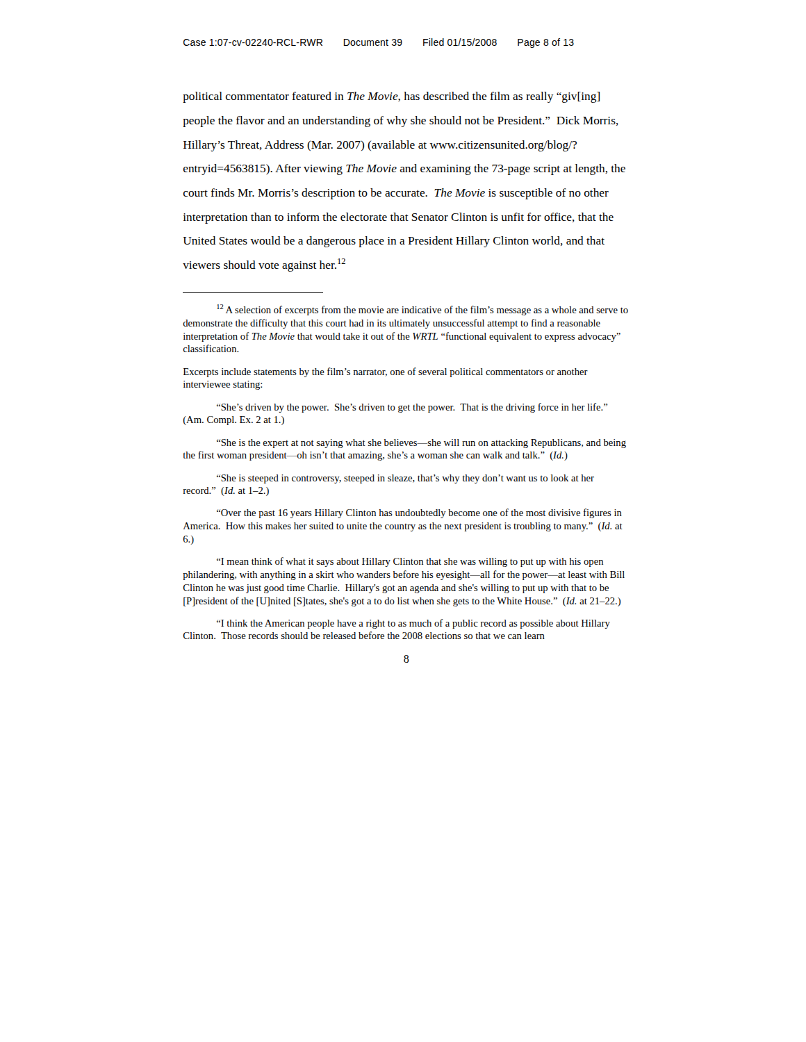Case 1:07-cv-02240-RCL-RWR Document 39 Filed 01/15/2008 Page 8 of 13
political commentator featured in The Movie, has described the film as really “giv[ing] people the flavor and an understanding of why she should not be President.” Dick Morris, Hillary’s Threat, Address (Mar. 2007) (available at www.citizensunited.org/blog/?entryid=4563815). After viewing The Movie and examining the 73-page script at length, the court finds Mr. Morris’s description to be accurate. The Movie is susceptible of no other interpretation than to inform the electorate that Senator Clinton is unfit for office, that the United States would be a dangerous place in a President Hillary Clinton world, and that viewers should vote against her.12
12 A selection of excerpts from the movie are indicative of the film’s message as a whole and serve to demonstrate the difficulty that this court had in its ultimately unsuccessful attempt to find a reasonable interpretation of The Movie that would take it out of the WRTL “functional equivalent to express advocacy” classification.
Excerpts include statements by the film’s narrator, one of several political commentators or another interviewee stating:
“She’s driven by the power. She’s driven to get the power. That is the driving force in her life.” (Am. Compl. Ex. 2 at 1.)
“She is the expert at not saying what she believes—she will run on attacking Republicans, and being the first woman president—oh isn’t that amazing, she’s a woman she can walk and talk.” (Id.)
“She is steeped in controversy, steeped in sleaze, that’s why they don’t want us to look at her record.” (Id. at 1–2.)
“Over the past 16 years Hillary Clinton has undoubtedly become one of the most divisive figures in America. How this makes her suited to unite the country as the next president is troubling to many.” (Id. at 6.)
“I mean think of what it says about Hillary Clinton that she was willing to put up with his open philandering, with anything in a skirt who wanders before his eyesight—all for the power—at least with Bill Clinton he was just good time Charlie. Hillary's got an agenda and she's willing to put up with that to be [P]resident of the [U]nited [S]tates, she's got a to do list when she gets to the White House.” (Id. at 21–22.)
“I think the American people have a right to as much of a public record as possible about Hillary Clinton. Those records should be released before the 2008 elections so that we can learn
8